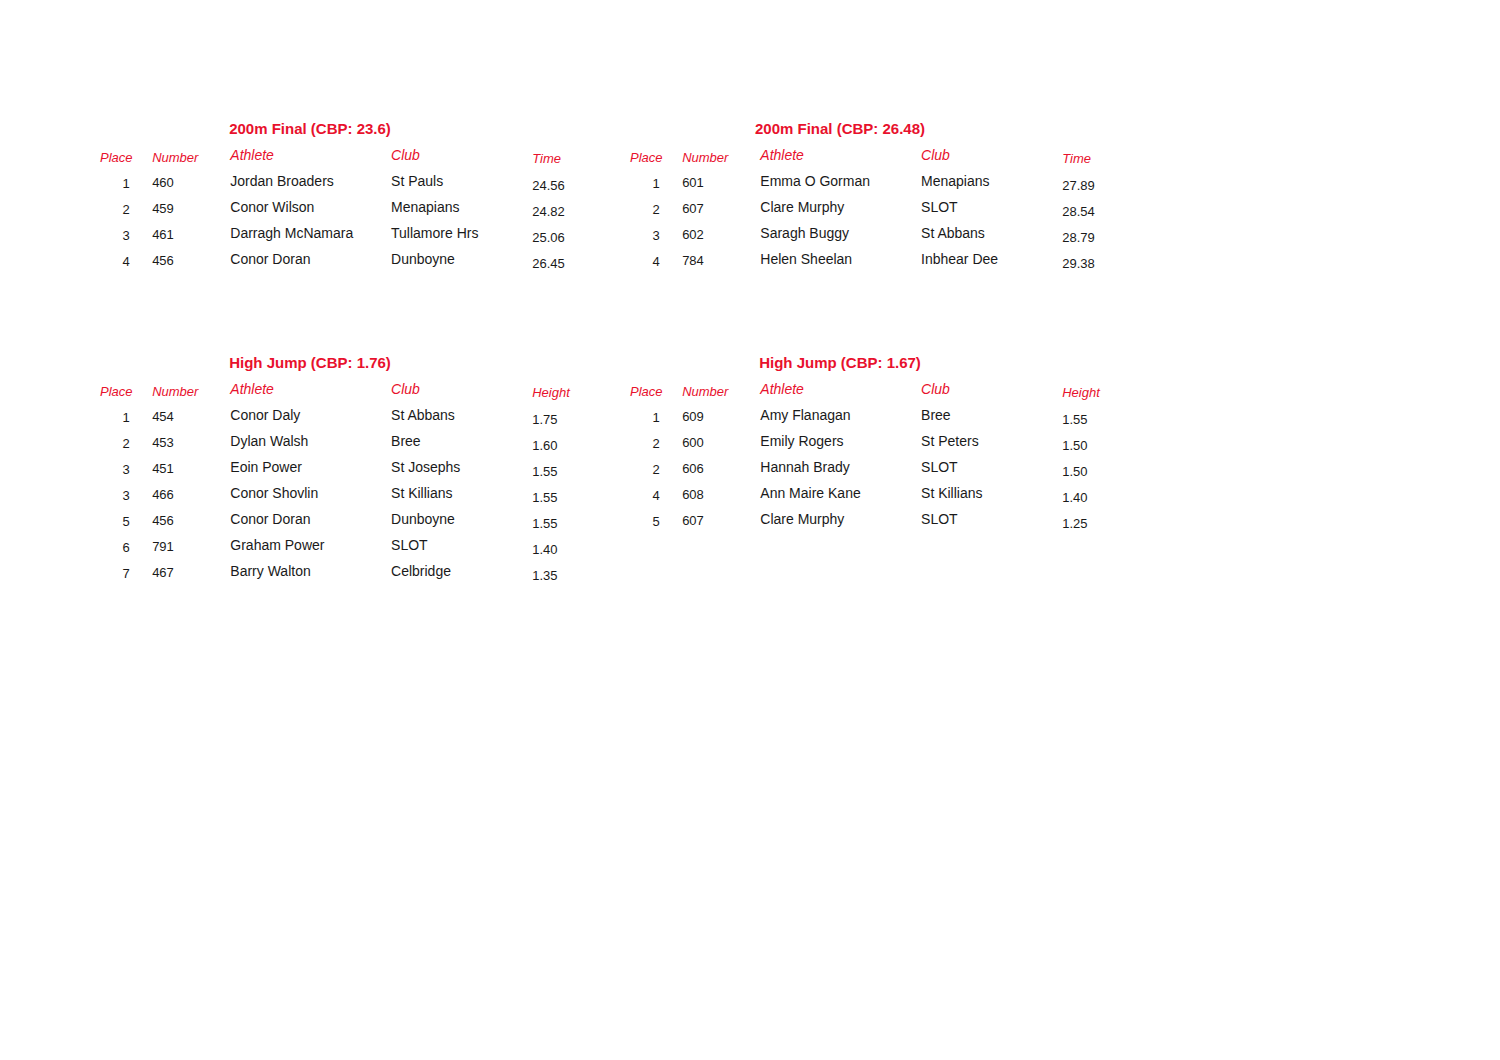200m Final (CBP: 23.6)
| Place | Number | Athlete | Club | Time |
| --- | --- | --- | --- | --- |
| 1 | 460 | Jordan Broaders | St Pauls | 24.56 |
| 2 | 459 | Conor Wilson | Menapians | 24.82 |
| 3 | 461 | Darragh McNamara | Tullamore Hrs | 25.06 |
| 4 | 456 | Conor Doran | Dunboyne | 26.45 |
200m Final (CBP: 26.48)
| Place | Number | Athlete | Club | Time |
| --- | --- | --- | --- | --- |
| 1 | 601 | Emma O Gorman | Menapians | 27.89 |
| 2 | 607 | Clare Murphy | SLOT | 28.54 |
| 3 | 602 | Saragh Buggy | St Abbans | 28.79 |
| 4 | 784 | Helen Sheelan | Inbhear Dee | 29.38 |
High Jump (CBP: 1.76)
| Place | Number | Athlete | Club | Height |
| --- | --- | --- | --- | --- |
| 1 | 454 | Conor Daly | St Abbans | 1.75 |
| 2 | 453 | Dylan Walsh | Bree | 1.60 |
| 3 | 451 | Eoin Power | St Josephs | 1.55 |
| 3 | 466 | Conor Shovlin | St Killians | 1.55 |
| 5 | 456 | Conor Doran | Dunboyne | 1.55 |
| 6 | 791 | Graham Power | SLOT | 1.40 |
| 7 | 467 | Barry Walton | Celbridge | 1.35 |
High Jump (CBP: 1.67)
| Place | Number | Athlete | Club | Height |
| --- | --- | --- | --- | --- |
| 1 | 609 | Amy Flanagan | Bree | 1.55 |
| 2 | 600 | Emily Rogers | St Peters | 1.50 |
| 2 | 606 | Hannah Brady | SLOT | 1.50 |
| 4 | 608 | Ann Maire Kane | St Killians | 1.40 |
| 5 | 607 | Clare Murphy | SLOT | 1.25 |